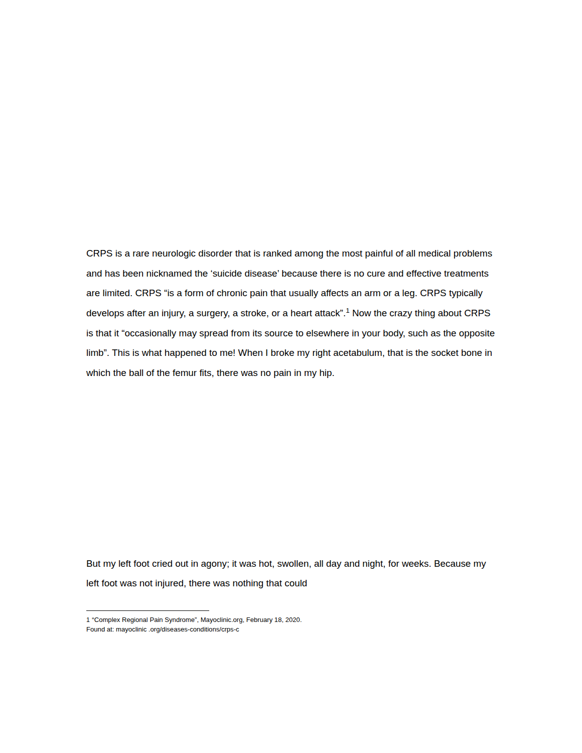CRPS is a rare neurologic disorder that is ranked among the most painful of all medical problems and has been nicknamed the ‘suicide disease’ because there is no cure and effective treatments are limited. CRPS “is a form of chronic pain that usually affects an arm or a leg. CRPS typically develops after an injury, a surgery, a stroke, or a heart attack”.1 Now the crazy thing about CRPS is that it “occasionally may spread from its source to elsewhere in your body, such as the opposite limb”. This is what happened to me! When I broke my right acetabulum, that is the socket bone in which the ball of the femur fits, there was no pain in my hip.
But my left foot cried out in agony; it was hot, swollen, all day and night, for weeks. Because my left foot was not injured, there was nothing that could
1“Complex Regional Pain Syndrome”, Mayoclinic.org, February 18, 2020.
Found at: mayoclinic .org/diseases-conditions/crps-c